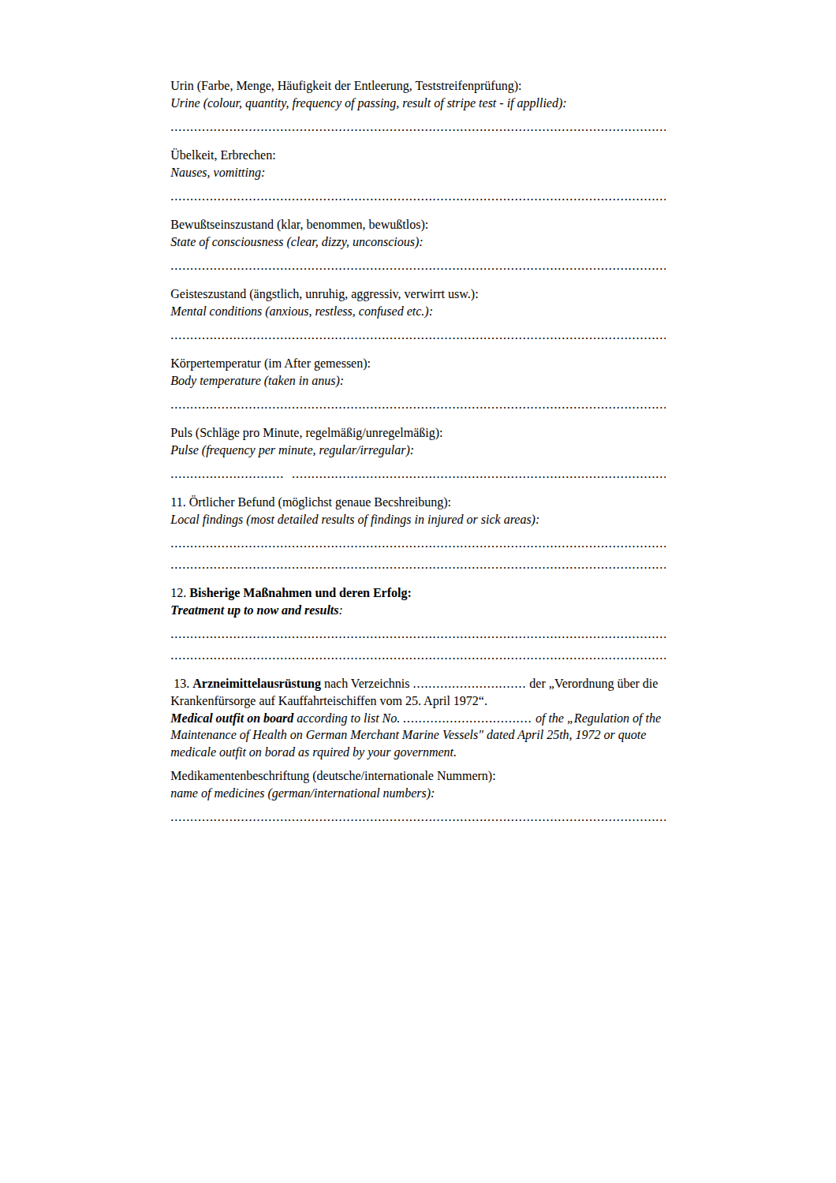Urin (Farbe, Menge, Häufigkeit der Entleerung, Teststreifenprüfung): Urine (colour, quantity, frequency of passing, result of stripe test - if appllied):
.........................................................................................................................................
Übelkeit, Erbrechen: Nauses, vomitting:
.........................................................................................................................................
Bewußtseinszustand (klar, benommen, bewußtlos): State of consciousness (clear, dizzy, unconscious):
.........................................................................................................................................
Geisteszustand (ängstlich, unruhig, aggressiv, verwirrt usw.): Mental conditions (anxious, restless, confused etc.):
.........................................................................................................................................
Körpertemperatur (im After gemessen): Body temperature (taken in anus):
.........................................................................................................................................
Puls (Schläge pro Minute, regelmäßig/unregelmäßig): Pulse (frequency per minute, regular/irregular):
............................. .......................................................................................................
11. Örtlicher Befund (möglichst genaue Becshreibung): Local findings (most detailed results of findings in injured or sick areas):
.........................................................................................................................................
.........................................................................................................................................
12. Bisherige Maßnahmen und deren Erfolg: Treatment up to now and results:
.........................................................................................................................................
.........................................................................................................................................
13. Arzneimittelausrüstung nach Verzeichnis ............................. der „Verordnung über die Krankenfürsorge auf Kauffahrteischiffen vom 25. April 1972“. Medical outfit on board according to list No. ................................. of the „Regulation of the Maintenance of Health on German Merchant Marine Vessels" dated April 25th, 1972 or quote medicale outfit on borad as rquired by your government.
Medikamentenbeschriftung (deutsche/internationale Nummern): name of medicines (german/international numbers):
.........................................................................................................................................